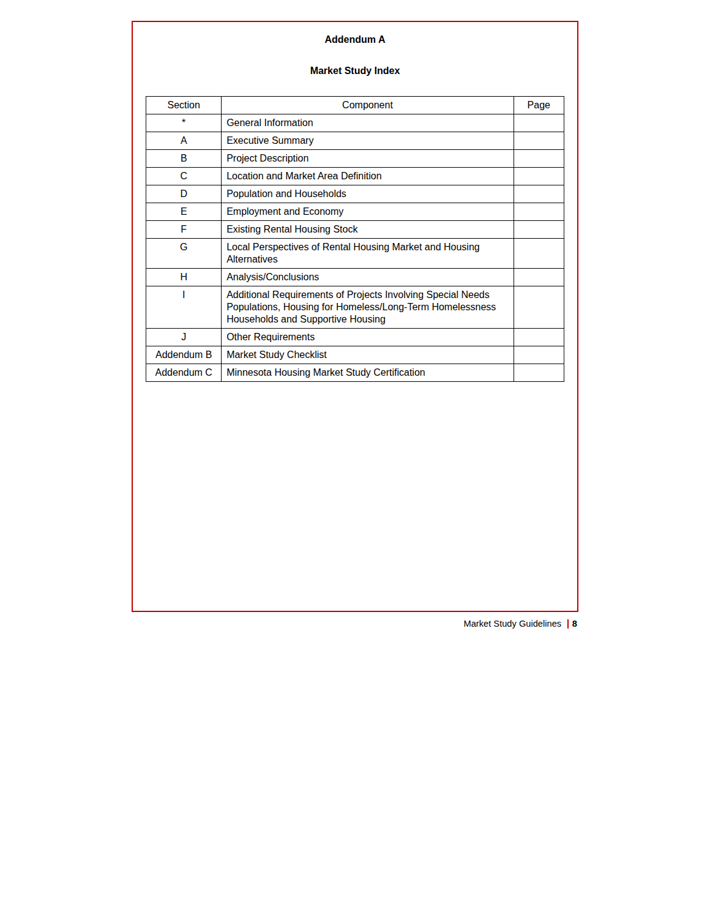Addendum A
Market Study Index
| Section | Component | Page |
| --- | --- | --- |
| * | General Information | |
| A | Executive Summary | |
| B | Project Description | |
| C | Location and Market Area Definition | |
| D | Population and Households | |
| E | Employment and Economy | |
| F | Existing Rental Housing Stock | |
| G | Local Perspectives of Rental Housing Market and Housing Alternatives | |
| H | Analysis/Conclusions | |
| I | Additional Requirements of Projects Involving Special Needs Populations, Housing for Homeless/Long-Term Homelessness Households and Supportive Housing | |
| J | Other Requirements | |
| Addendum B | Market Study Checklist | |
| Addendum C | Minnesota Housing Market Study Certification | |
Market Study Guidelines 8